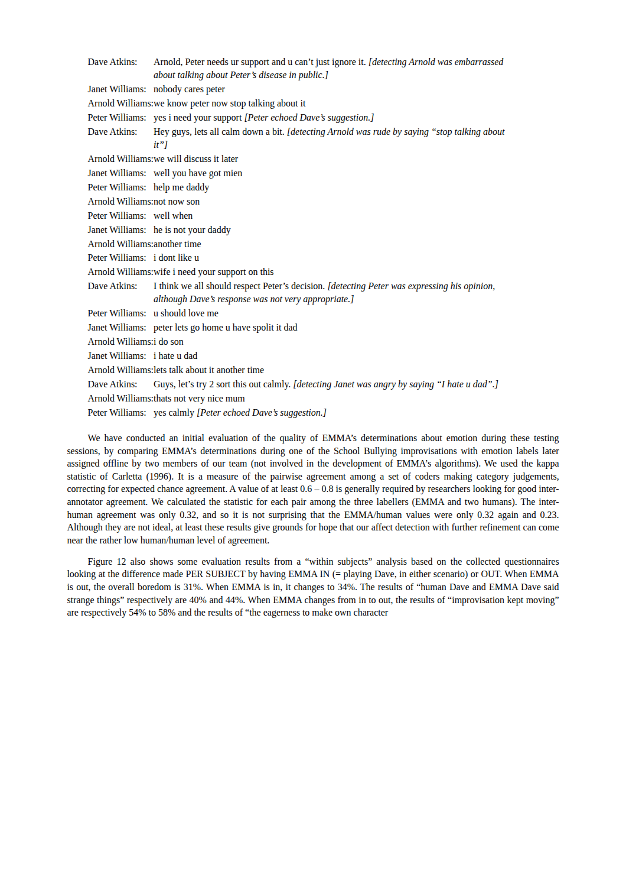| Dave Atkins: | Arnold, Peter needs ur support and u can’t just ignore it. [detecting Arnold was embarrassed about talking about Peter’s disease in public.] |
| Janet Williams: | nobody cares peter |
| Arnold Williams: | we know peter now stop talking about it |
| Peter Williams: | yes i need your support [Peter echoed Dave’s suggestion.] |
| Dave Atkins: | Hey guys, lets all calm down a bit. [detecting Arnold was rude by saying “stop talking about it”] |
| Arnold Williams: | we will discuss it later |
| Janet Williams: | well you have got mien |
| Peter Williams: | help me daddy |
| Arnold Williams: | not now son |
| Peter Williams: | well when |
| Janet Williams: | he is not your daddy |
| Arnold Williams: | another time |
| Peter Williams: | i dont like u |
| Arnold Williams: | wife i need your support on this |
| Dave Atkins: | I think we all should respect Peter’s decision. [detecting Peter was expressing his opinion, although Dave’s response was not very appropriate.] |
| Peter Williams: | u should love me |
| Janet Williams: | peter lets go home u have spolit it dad |
| Arnold Williams: | i do son |
| Janet Williams: | i hate u dad |
| Arnold Williams: | lets talk about it another time |
| Dave Atkins: | Guys, let’s try 2 sort this out calmly. [detecting Janet was angry by saying “I hate u dad”.] |
| Arnold Williams: | thats not very nice mum |
| Peter Williams: | yes calmly [Peter echoed Dave’s suggestion.] |
We have conducted an initial evaluation of the quality of EMMA’s determinations about emotion during these testing sessions, by comparing EMMA’s determinations during one of the School Bullying improvisations with emotion labels later assigned offline by two members of our team (not involved in the development of EMMA’s algorithms). We used the kappa statistic of Carletta (1996). It is a measure of the pairwise agreement among a set of coders making category judgements, correcting for expected chance agreement. A value of at least 0.6 – 0.8 is generally required by researchers looking for good inter-annotator agreement. We calculated the statistic for each pair among the three labellers (EMMA and two humans). The inter-human agreement was only 0.32, and so it is not surprising that the EMMA/human values were only 0.32 again and 0.23. Although they are not ideal, at least these results give grounds for hope that our affect detection with further refinement can come near the rather low human/human level of agreement.
Figure 12 also shows some evaluation results from a “within subjects” analysis based on the collected questionnaires looking at the difference made PER SUBJECT by having EMMA IN (= playing Dave, in either scenario) or OUT. When EMMA is out, the overall boredom is 31%. When EMMA is in, it changes to 34%. The results of “human Dave and EMMA Dave said strange things” respectively are 40% and 44%. When EMMA changes from in to out, the results of “improvisation kept moving” are respectively 54% to 58% and the results of “the eagerness to make own character